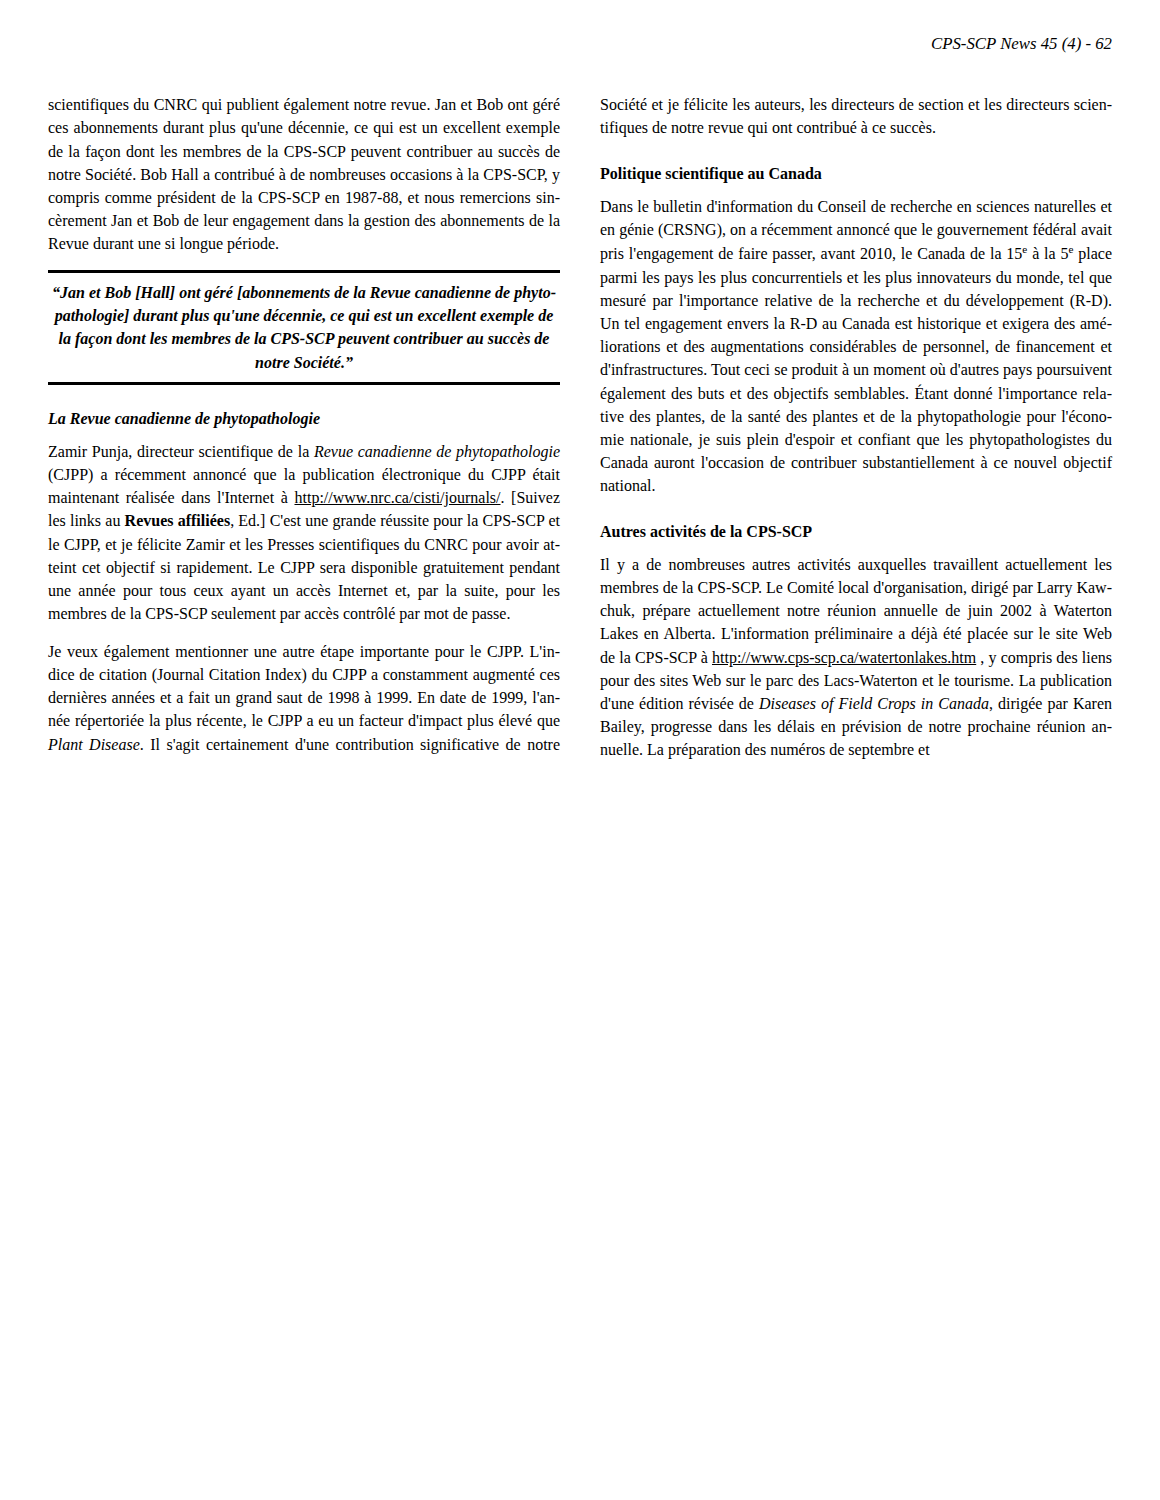CPS-SCP News 45 (4) - 62
scientifiques du CNRC qui publient également notre revue. Jan et Bob ont géré ces abonnements durant plus qu'une décennie, ce qui est un excellent exemple de la façon dont les membres de la CPS-SCP peuvent contribuer au succès de notre Société. Bob Hall a contribué à de nombreuses occasions à la CPS-SCP, y compris comme président de la CPS-SCP en 1987-88, et nous remercions sincèrement Jan et Bob de leur engagement dans la gestion des abonnements de la Revue durant une si longue période.
“Jan et Bob [Hall] ont géré [abonnements de la Revue canadienne de phytopathologie] durant plus qu'une décennie, ce qui est un excellent exemple de la façon dont les membres de la CPS-SCP peuvent contribuer au succès de notre Société.”
La Revue canadienne de phytopathologie
Zamir Punja, directeur scientifique de la Revue canadienne de phytopathologie (CJPP) a récemment annoncé que la publication électronique du CJPP était maintenant réalisée dans l'Internet à http://www.nrc.ca/cisti/journals/. [Suivez les links au Revues affiliées, Ed.] C'est une grande réussite pour la CPS-SCP et le CJPP, et je félicite Zamir et les Presses scientifiques du CNRC pour avoir atteint cet objectif si rapidement. Le CJPP sera disponible gratuitement pendant une année pour tous ceux ayant un accès Internet et, par la suite, pour les membres de la CPS-SCP seulement par accès contrôlé par mot de passe.
Je veux également mentionner une autre étape importante pour le CJPP. L'indice de citation (Journal Citation Index) du CJPP a constamment augmenté ces dernières années et a fait un grand saut de 1998 à 1999. En date de 1999, l'année répertoriée la plus récente, le CJPP a eu un facteur d'impact plus élevé que Plant Disease. Il s'agit certainement d'une contribution significative de notre Société et je félicite les auteurs, les directeurs de section et les directeurs scientifiques de notre revue qui ont contribué à ce succès.
Politique scientifique au Canada
Dans le bulletin d'information du Conseil de recherche en sciences naturelles et en génie (CRSNG), on a récemment annoncé que le gouvernement fédéral avait pris l'engagement de faire passer, avant 2010, le Canada de la 15e à la 5e place parmi les pays les plus concurrentiels et les plus innovateurs du monde, tel que mesuré par l'importance relative de la recherche et du développement (R-D). Un tel engagement envers la R-D au Canada est historique et exigera des améliorations et des augmentations considérables de personnel, de financement et d'infrastructures. Tout ceci se produit à un moment où d'autres pays poursuivent également des buts et des objectifs semblables. Étant donné l'importance relative des plantes, de la santé des plantes et de la phytopathologie pour l'économie nationale, je suis plein d'espoir et confiant que les phytopathologistes du Canada auront l'occasion de contribuer substantiellement à ce nouvel objectif national.
Autres activités de la CPS-SCP
Il y a de nombreuses autres activités auxquelles travaillent actuellement les membres de la CPS-SCP. Le Comité local d'organisation, dirigé par Larry Kawchuk, prépare actuellement notre réunion annuelle de juin 2002 à Waterton Lakes en Alberta. L'information préliminaire a déjà été placée sur le site Web de la CPS-SCP à http://www.cps-scp.ca/watertonlakes.htm , y compris des liens pour des sites Web sur le parc des Lacs-Waterton et le tourisme. La publication d'une édition révisée de Diseases of Field Crops in Canada, dirigée par Karen Bailey, progresse dans les délais en prévision de notre prochaine réunion annuelle. La préparation des numéros de septembre et